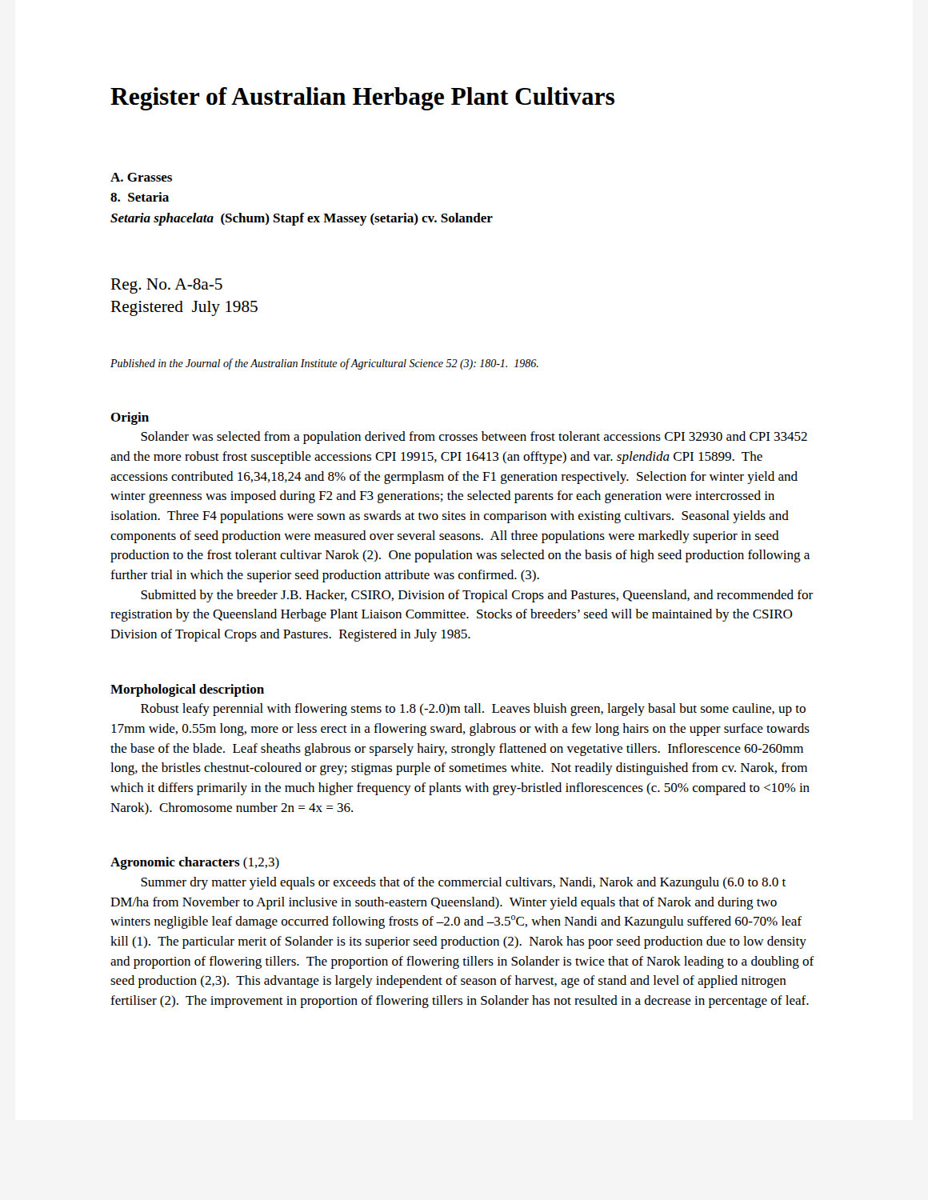Register of Australian Herbage Plant Cultivars
A. Grasses
8. Setaria
Setaria sphacelata (Schum) Stapf ex Massey (setaria) cv. Solander
Reg. No. A-8a-5
Registered July 1985
Published in the Journal of the Australian Institute of Agricultural Science 52 (3): 180-1. 1986.
Origin
Solander was selected from a population derived from crosses between frost tolerant accessions CPI 32930 and CPI 33452 and the more robust frost susceptible accessions CPI 19915, CPI 16413 (an offtype) and var. splendida CPI 15899. The accessions contributed 16,34,18,24 and 8% of the germplasm of the F1 generation respectively. Selection for winter yield and winter greenness was imposed during F2 and F3 generations; the selected parents for each generation were intercrossed in isolation. Three F4 populations were sown as swards at two sites in comparison with existing cultivars. Seasonal yields and components of seed production were measured over several seasons. All three populations were markedly superior in seed production to the frost tolerant cultivar Narok (2). One population was selected on the basis of high seed production following a further trial in which the superior seed production attribute was confirmed. (3).
Submitted by the breeder J.B. Hacker, CSIRO, Division of Tropical Crops and Pastures, Queensland, and recommended for registration by the Queensland Herbage Plant Liaison Committee. Stocks of breeders’ seed will be maintained by the CSIRO Division of Tropical Crops and Pastures. Registered in July 1985.
Morphological description
Robust leafy perennial with flowering stems to 1.8 (-2.0)m tall. Leaves bluish green, largely basal but some cauline, up to 17mm wide, 0.55m long, more or less erect in a flowering sward, glabrous or with a few long hairs on the upper surface towards the base of the blade. Leaf sheaths glabrous or sparsely hairy, strongly flattened on vegetative tillers. Inflorescence 60-260mm long, the bristles chestnut-coloured or grey; stigmas purple of sometimes white. Not readily distinguished from cv. Narok, from which it differs primarily in the much higher frequency of plants with grey-bristled inflorescences (c. 50% compared to <10% in Narok). Chromosome number 2n = 4x = 36.
Agronomic characters (1,2,3)
Summer dry matter yield equals or exceeds that of the commercial cultivars, Nandi, Narok and Kazungulu (6.0 to 8.0 t DM/ha from November to April inclusive in south-eastern Queensland). Winter yield equals that of Narok and during two winters negligible leaf damage occurred following frosts of –2.0 and –3.5oC, when Nandi and Kazungulu suffered 60-70% leaf kill (1). The particular merit of Solander is its superior seed production (2). Narok has poor seed production due to low density and proportion of flowering tillers. The proportion of flowering tillers in Solander is twice that of Narok leading to a doubling of seed production (2,3). This advantage is largely independent of season of harvest, age of stand and level of applied nitrogen fertiliser (2). The improvement in proportion of flowering tillers in Solander has not resulted in a decrease in percentage of leaf.